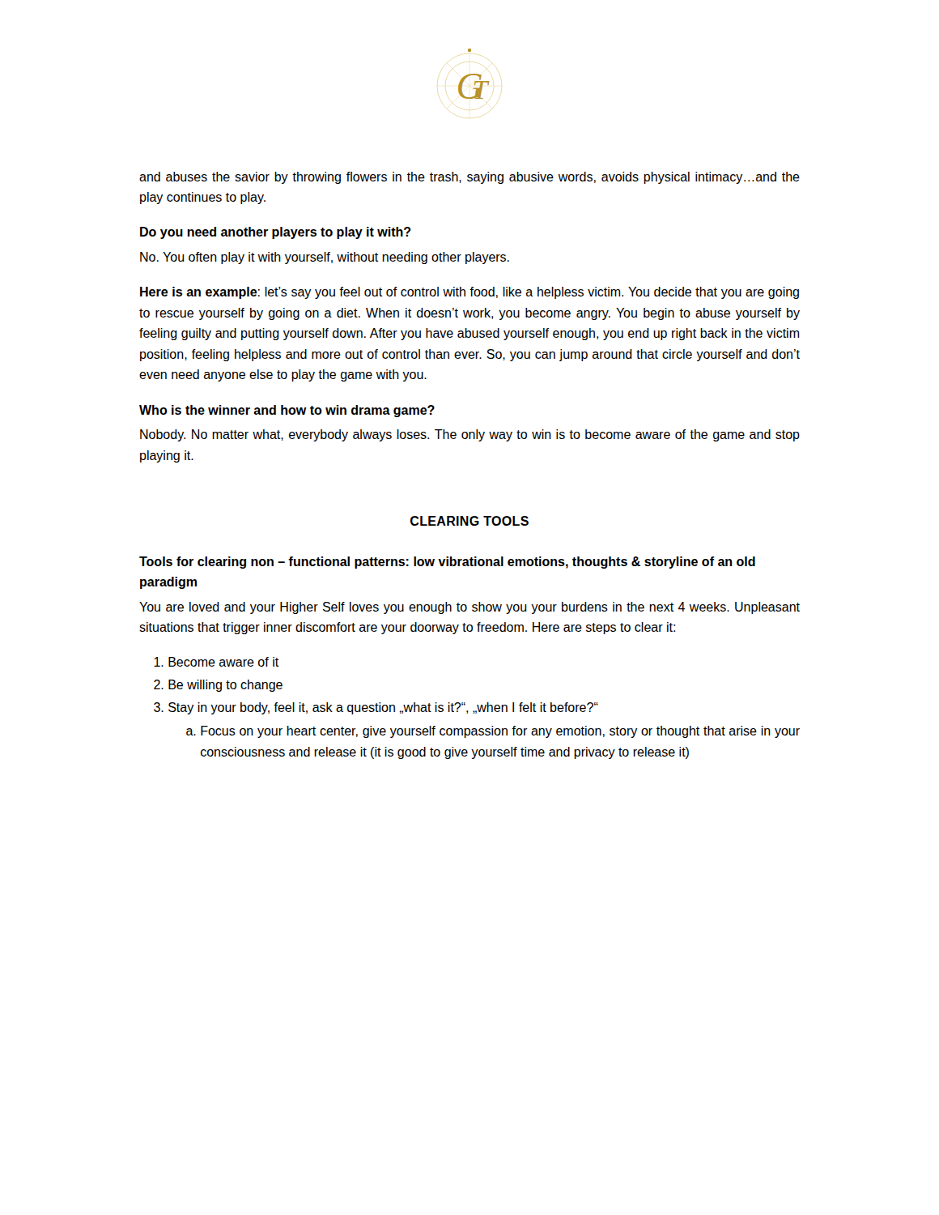G T
and abuses the savior by throwing flowers in the trash, saying abusive words, avoids physical intimacy…and the play continues to play.
Do you need another players to play it with?
No. You often play it with yourself, without needing other players.
Here is an example: let’s say you feel out of control with food, like a helpless victim. You decide that you are going to rescue yourself by going on a diet. When it doesn’t work, you become angry. You begin to abuse yourself by feeling guilty and putting yourself down. After you have abused yourself enough, you end up right back in the victim position, feeling helpless and more out of control than ever. So, you can jump around that circle yourself and don’t even need anyone else to play the game with you.
Who is the winner and how to win drama game?
Nobody. No matter what, everybody always loses. The only way to win is to become aware of the game and stop playing it.
CLEARING TOOLS
Tools for clearing non – functional patterns: low vibrational emotions, thoughts & storyline of an old paradigm
You are loved and your Higher Self loves you enough to show you your burdens in the next 4 weeks. Unpleasant situations that trigger inner discomfort are your doorway to freedom. Here are steps to clear it:
Become aware of it
Be willing to change
Stay in your body, feel it, ask a question „what is it?“, „when I felt it before?“
Focus on your heart center, give yourself compassion for any emotion, story or thought that arise in your consciousness and release it (it is good to give yourself time and privacy to release it)